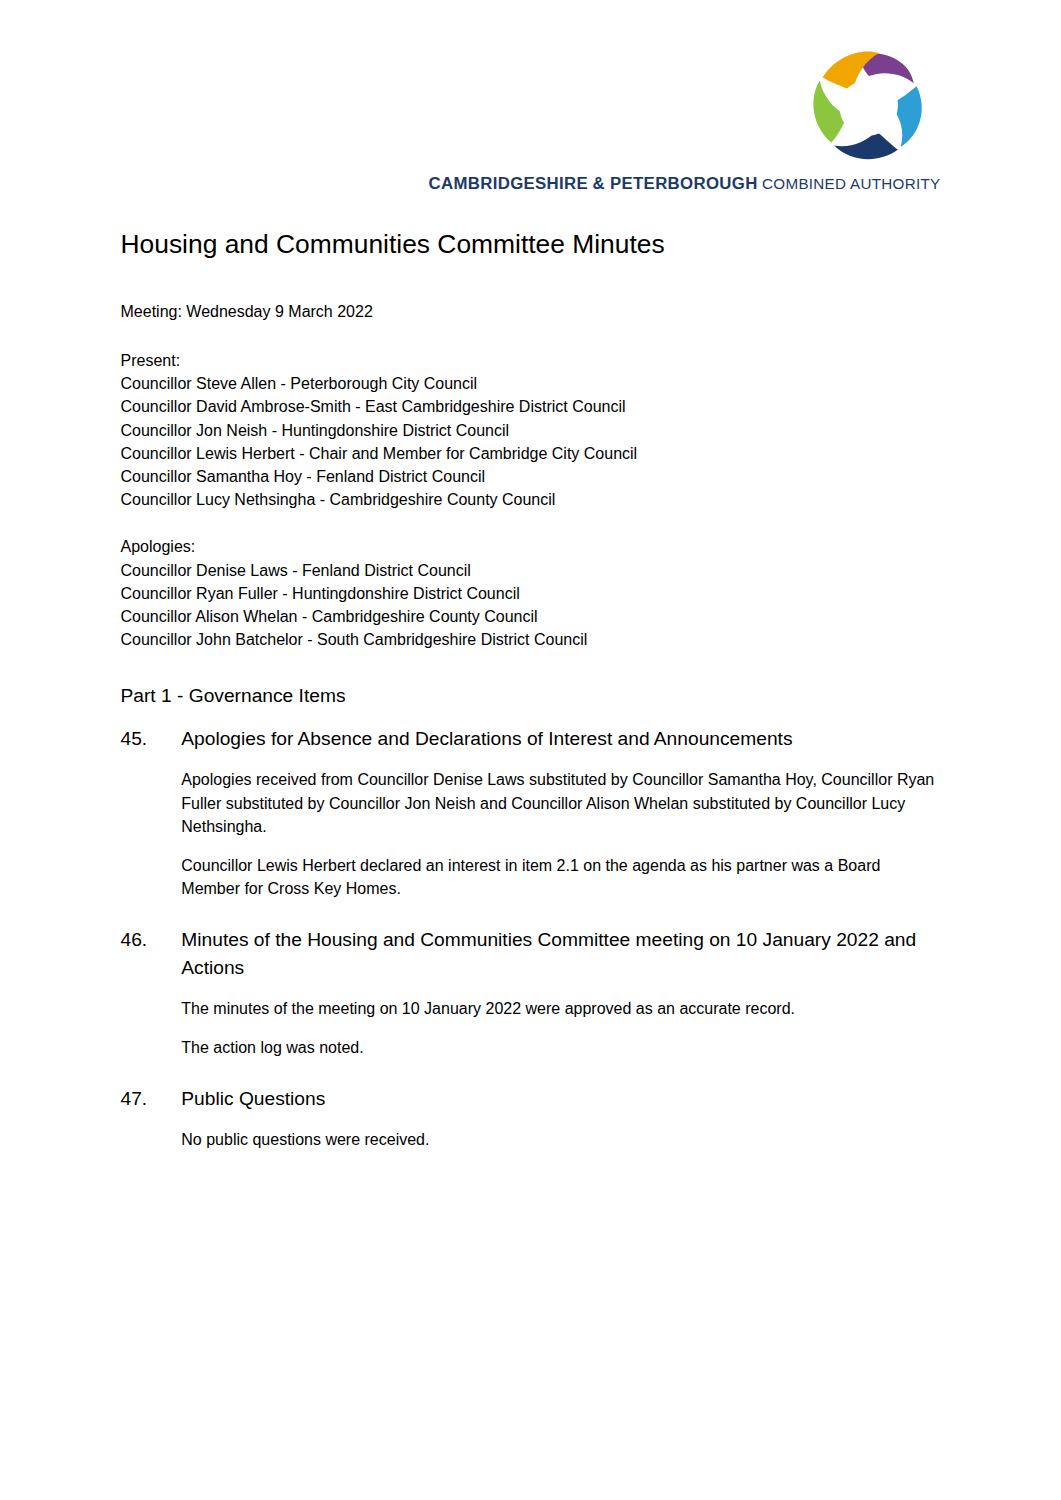CAMBRIDGESHIRE & PETERBOROUGH COMBINED AUTHORITY
Housing and Communities Committee Minutes
Meeting: Wednesday 9 March 2022
Present:
Councillor Steve Allen - Peterborough City Council
Councillor David Ambrose-Smith - East Cambridgeshire District Council
Councillor Jon Neish - Huntingdonshire District Council
Councillor Lewis Herbert - Chair and Member for Cambridge City Council
Councillor Samantha Hoy - Fenland District Council
Councillor Lucy Nethsingha - Cambridgeshire County Council
Apologies:
Councillor Denise Laws - Fenland District Council
Councillor Ryan Fuller - Huntingdonshire District Council
Councillor Alison Whelan - Cambridgeshire County Council
Councillor John Batchelor - South Cambridgeshire District Council
Part 1 - Governance Items
Apologies for Absence and Declarations of Interest and Announcements
Apologies received from Councillor Denise Laws substituted by Councillor Samantha Hoy, Councillor Ryan Fuller substituted by Councillor Jon Neish and Councillor Alison Whelan substituted by Councillor Lucy Nethsingha.
Councillor Lewis Herbert declared an interest in item 2.1 on the agenda as his partner was a Board Member for Cross Key Homes.
Minutes of the Housing and Communities Committee meeting on 10 January 2022 and Actions
The minutes of the meeting on 10 January 2022 were approved as an accurate record.
The action log was noted.
Public Questions
No public questions were received.